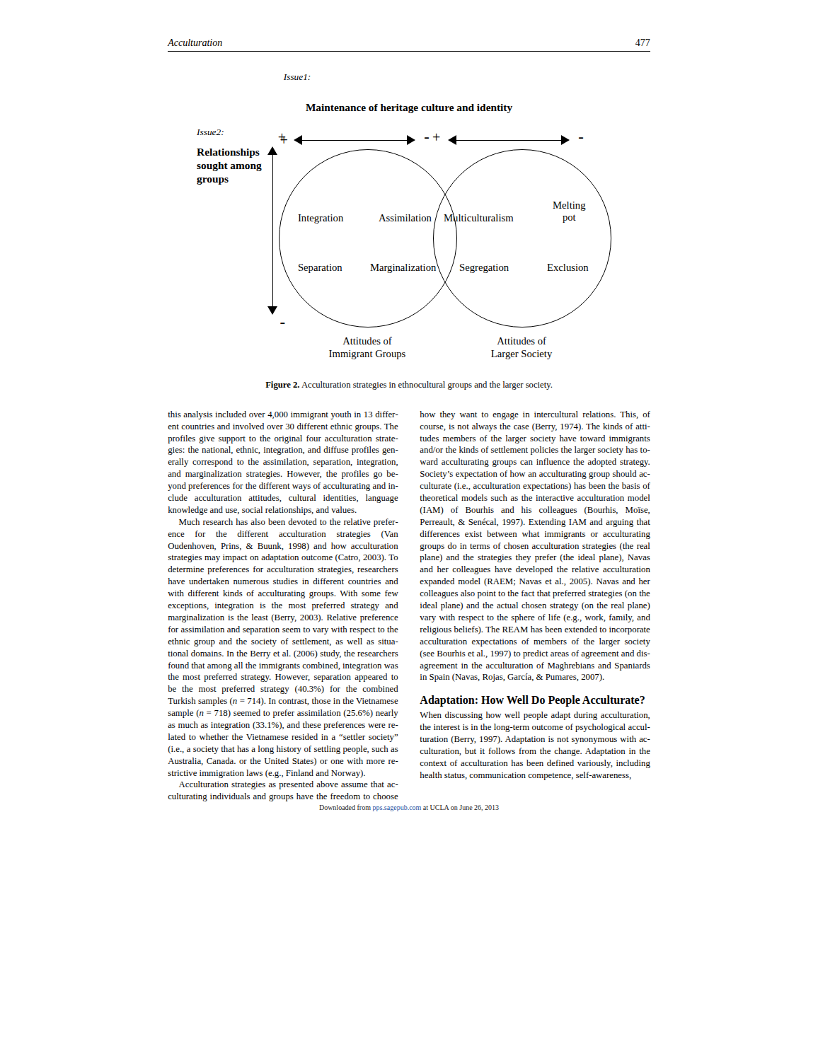Acculturation 477
Issue1:
Maintenance of heritage culture and identity
Issue2:
Relationships
sought among
groups
+
-
+
-
+
-
Integration Assimilation Separation Marginalization
Multiculturalism Melting
pot Segregation Exclusion
Attitudes of
Immigrant Groups
Attitudes of
Larger Society
Figure 2. Acculturation strategies in ethnocultural groups and the larger society.
this analysis included over 4,000 immigrant youth in 13 different countries and involved over 30 different ethnic groups. The profiles give support to the original four acculturation strategies: the national, ethnic, integration, and diffuse profiles generally correspond to the assimilation, separation, integration, and marginalization strategies. However, the profiles go beyond preferences for the different ways of acculturating and include acculturation attitudes, cultural identities, language knowledge and use, social relationships, and values.
Much research has also been devoted to the relative preference for the different acculturation strategies (Van Oudenhoven, Prins, & Buunk, 1998) and how acculturation strategies may impact on adaptation outcome (Catro, 2003). To determine preferences for acculturation strategies, researchers have undertaken numerous studies in different countries and with different kinds of acculturating groups. With some few exceptions, integration is the most preferred strategy and marginalization is the least (Berry, 2003). Relative preference for assimilation and separation seem to vary with respect to the ethnic group and the society of settlement, as well as situational domains. In the Berry et al. (2006) study, the researchers found that among all the immigrants combined, integration was the most preferred strategy. However, separation appeared to be the most preferred strategy (40.3%) for the combined Turkish samples (n = 714). In contrast, those in the Vietnamese sample (n = 718) seemed to prefer assimilation (25.6%) nearly as much as integration (33.1%), and these preferences were related to whether the Vietnamese resided in a “settler society” (i.e., a society that has a long history of settling people, such as Australia, Canada. or the United States) or one with more restrictive immigration laws (e.g., Finland and Norway).
Acculturation strategies as presented above assume that acculturating individuals and groups have the freedom to choose how they want to engage in intercultural relations. This, of course, is not always the case (Berry, 1974). The kinds of attitudes members of the larger society have toward immigrants and/or the kinds of settlement policies the larger society has toward acculturating groups can influence the adopted strategy. Society’s expectation of how an acculturating group should acculturate (i.e., acculturation expectations) has been the basis of theoretical models such as the interactive acculturation model (IAM) of Bourhis and his colleagues (Bourhis, Moïse, Perreault, & Senécal, 1997). Extending IAM and arguing that differences exist between what immigrants or acculturating groups do in terms of chosen acculturation strategies (the real plane) and the strategies they prefer (the ideal plane), Navas and her colleagues have developed the relative acculturation expanded model (RAEM; Navas et al., 2005). Navas and her colleagues also point to the fact that preferred strategies (on the ideal plane) and the actual chosen strategy (on the real plane) vary with respect to the sphere of life (e.g., work, family, and religious beliefs). The REAM has been extended to incorporate acculturation expectations of members of the larger society (see Bourhis et al., 1997) to predict areas of agreement and disagreement in the acculturation of Maghrebians and Spaniards in Spain (Navas, Rojas, García, & Pumares, 2007).
Adaptation: How Well Do People Acculturate?
When discussing how well people adapt during acculturation, the interest is in the long-term outcome of psychological acculturation (Berry, 1997). Adaptation is not synonymous with acculturation, but it follows from the change. Adaptation in the context of acculturation has been defined variously, including health status, communication competence, self-awareness,
Downloaded from pps.sagepub.com at UCLA on June 26, 2013